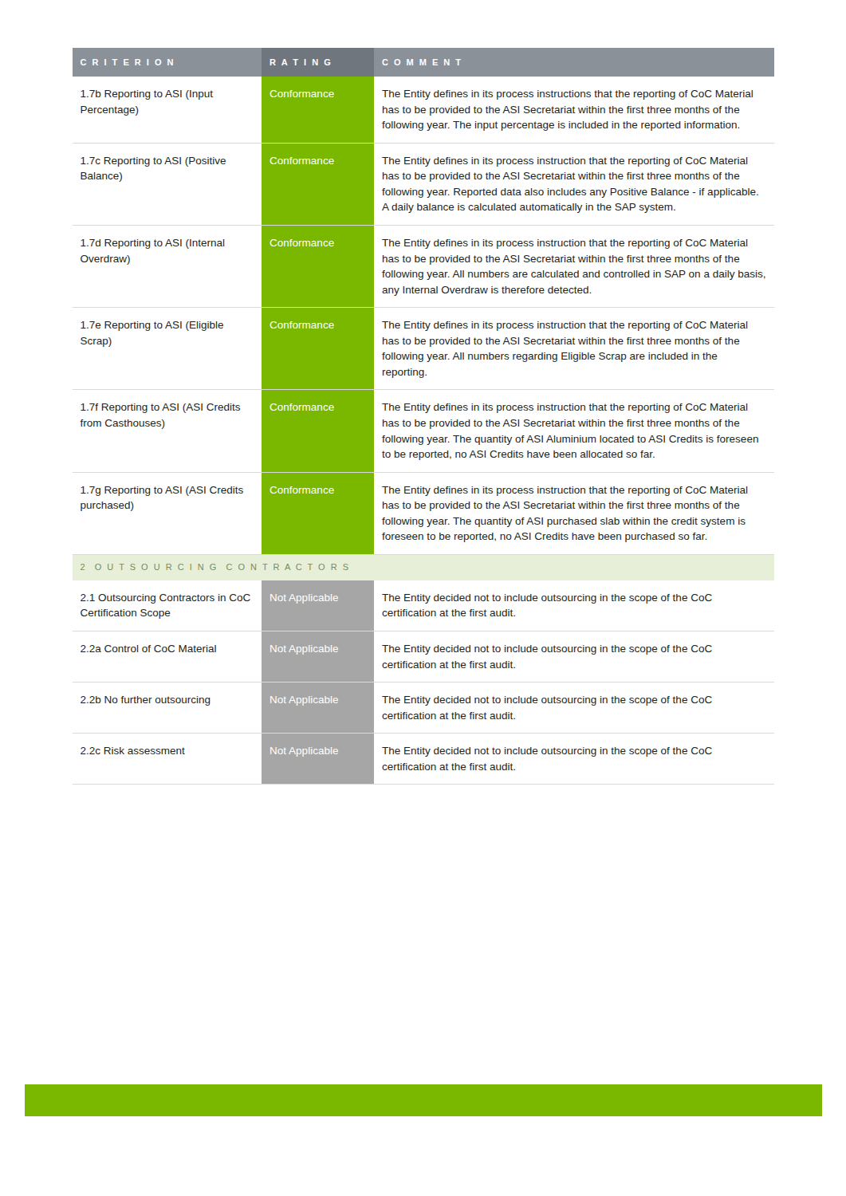| C R I T E R I O N | R A T I N G | C O M M E N T |
| --- | --- | --- |
| 1.7b Reporting to ASI (Input Percentage) | Conformance | The Entity defines in its process instructions that the reporting of CoC Material has to be provided to the ASI Secretariat within the first three months of the following year. The input percentage is included in the reported information. |
| 1.7c Reporting to ASI (Positive Balance) | Conformance | The Entity defines in its process instruction that the reporting of CoC Material has to be provided to the ASI Secretariat within the first three months of the following year. Reported data also includes any Positive Balance - if applicable. A daily balance is calculated automatically in the SAP system. |
| 1.7d Reporting to ASI (Internal Overdraw) | Conformance | The Entity defines in its process instruction that the reporting of CoC Material has to be provided to the ASI Secretariat within the first three months of the following year. All numbers are calculated and controlled in SAP on a daily basis, any Internal Overdraw is therefore detected. |
| 1.7e Reporting to ASI (Eligible Scrap) | Conformance | The Entity defines in its process instruction that the reporting of CoC Material has to be provided to the ASI Secretariat within the first three months of the following year. All numbers regarding Eligible Scrap are included in the reporting. |
| 1.7f Reporting to ASI (ASI Credits from Casthouses) | Conformance | The Entity defines in its process instruction that the reporting of CoC Material has to be provided to the ASI Secretariat within the first three months of the following year. The quantity of ASI Aluminium located to ASI Credits is foreseen to be reported, no ASI Credits have been allocated so far. |
| 1.7g Reporting to ASI (ASI Credits purchased) | Conformance | The Entity defines in its process instruction that the reporting of CoC Material has to be provided to the ASI Secretariat within the first three months of the following year. The quantity of ASI purchased slab within the credit system is foreseen to be reported, no ASI Credits have been purchased so far. |
| 2 O U T S O U R C I N G C O N T R A C T O R S |
| 2.1 Outsourcing Contractors in CoC Certification Scope | Not Applicable | The Entity decided not to include outsourcing in the scope of the CoC certification at the first audit. |
| 2.2a Control of CoC Material | Not Applicable | The Entity decided not to include outsourcing in the scope of the CoC certification at the first audit. |
| 2.2b No further outsourcing | Not Applicable | The Entity decided not to include outsourcing in the scope of the CoC certification at the first audit. |
| 2.2c Risk assessment | Not Applicable | The Entity decided not to include outsourcing in the scope of the CoC certification at the first audit. |